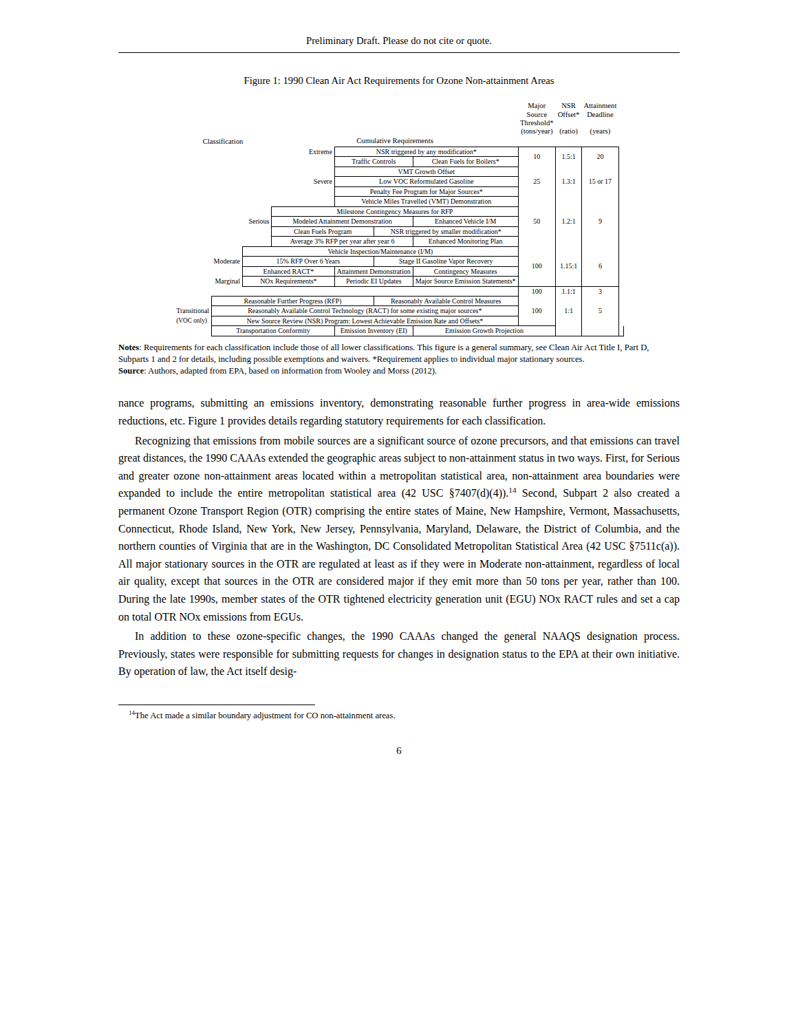Preliminary Draft. Please do not cite or quote.
Figure 1: 1990 Clean Air Act Requirements for Ozone Non-attainment Areas
| | Major Source Threshold* (tons/year) | NSR Offset* (ratio) | Attainment Deadline (years) |
| Classification | Cumulative Requirements | | | |
| | Extreme | NSR triggered by any modification* | 10 | 1.5:1 | 20 |
| | Traffic Controls | Clean Fuels for Boilers* |
| | | VMT Growth Offset | 25 | 1.3:1 | 15 or 17 |
| | Severe | Low VOC Reformulated Gasoline |
| | | Penalty Fee Program for Major Sources* |
| | | | Vehicle Miles Travelled (VMT) Demonstration | 50 | 1.2:1 | 9 |
| | | Milestone Contingency Measures for RFP |
| | Serious | Modeled Attainment Demonstration | Enhanced Vehicle I/M |
| | | Clean Fuels Program | NSR triggered by smaller modification* |
| | | Average 3% RFP per year after year 6 | Enhanced Monitoring Plan |
| | | Vehicle Inspection/Maintenance (I/M) | 100 | 1.15:1 | 6 |
| | Moderate | 15% RFP Over 6 Years | Stage II Gasoline Vapor Recovery |
| | | Enhanced RACT* | Attainment Demonstration | Contingency Measures |
| Marginal | NOx Requirements* | Periodic EI Updates | Major Source Emission Statements* |
| | | | | 100 | 1.1:1 | 3 |
| | Reasonable Further Progress (RFP) | Reasonably Available Control Measures | 100 | 1:1 | 5 |
| Transitional | Reasonably Available Control Technology (RACT) for some existing major sources* |
| (VOC only) | New Source Review (NSR) Program: Lowest Achievable Emission Rate and Offsets* |
| | Transportation Conformity | Emission Inventory (EI) | Emission Growth Projection | | | |
Notes: Requirements for each classification include those of all lower classifications. This figure is a general summary, see Clean Air Act Title I, Part D, Subparts 1 and 2 for details, including possible exemptions and waivers. *Requirement applies to individual major stationary sources.
Source: Authors, adapted from EPA, based on information from Wooley and Morss (2012).
nance programs, submitting an emissions inventory, demonstrating reasonable further progress in area-wide emissions reductions, etc. Figure 1 provides details regarding statutory requirements for each classification.
Recognizing that emissions from mobile sources are a significant source of ozone precursors, and that emissions can travel great distances, the 1990 CAAAs extended the geographic areas subject to non-attainment status in two ways. First, for Serious and greater ozone non-attainment areas located within a metropolitan statistical area, non-attainment area boundaries were expanded to include the entire metropolitan statistical area (42 USC §7407(d)(4)).14 Second, Subpart 2 also created a permanent Ozone Transport Region (OTR) comprising the entire states of Maine, New Hampshire, Vermont, Massachusetts, Connecticut, Rhode Island, New York, New Jersey, Pennsylvania, Maryland, Delaware, the District of Columbia, and the northern counties of Virginia that are in the Washington, DC Consolidated Metropolitan Statistical Area (42 USC §7511c(a)). All major stationary sources in the OTR are regulated at least as if they were in Moderate non-attainment, regardless of local air quality, except that sources in the OTR are considered major if they emit more than 50 tons per year, rather than 100. During the late 1990s, member states of the OTR tightened electricity generation unit (EGU) NOx RACT rules and set a cap on total OTR NOx emissions from EGUs.
In addition to these ozone-specific changes, the 1990 CAAAs changed the general NAAQS designation process. Previously, states were responsible for submitting requests for changes in designation status to the EPA at their own initiative. By operation of law, the Act itself desig-
14The Act made a similar boundary adjustment for CO non-attainment areas.
6